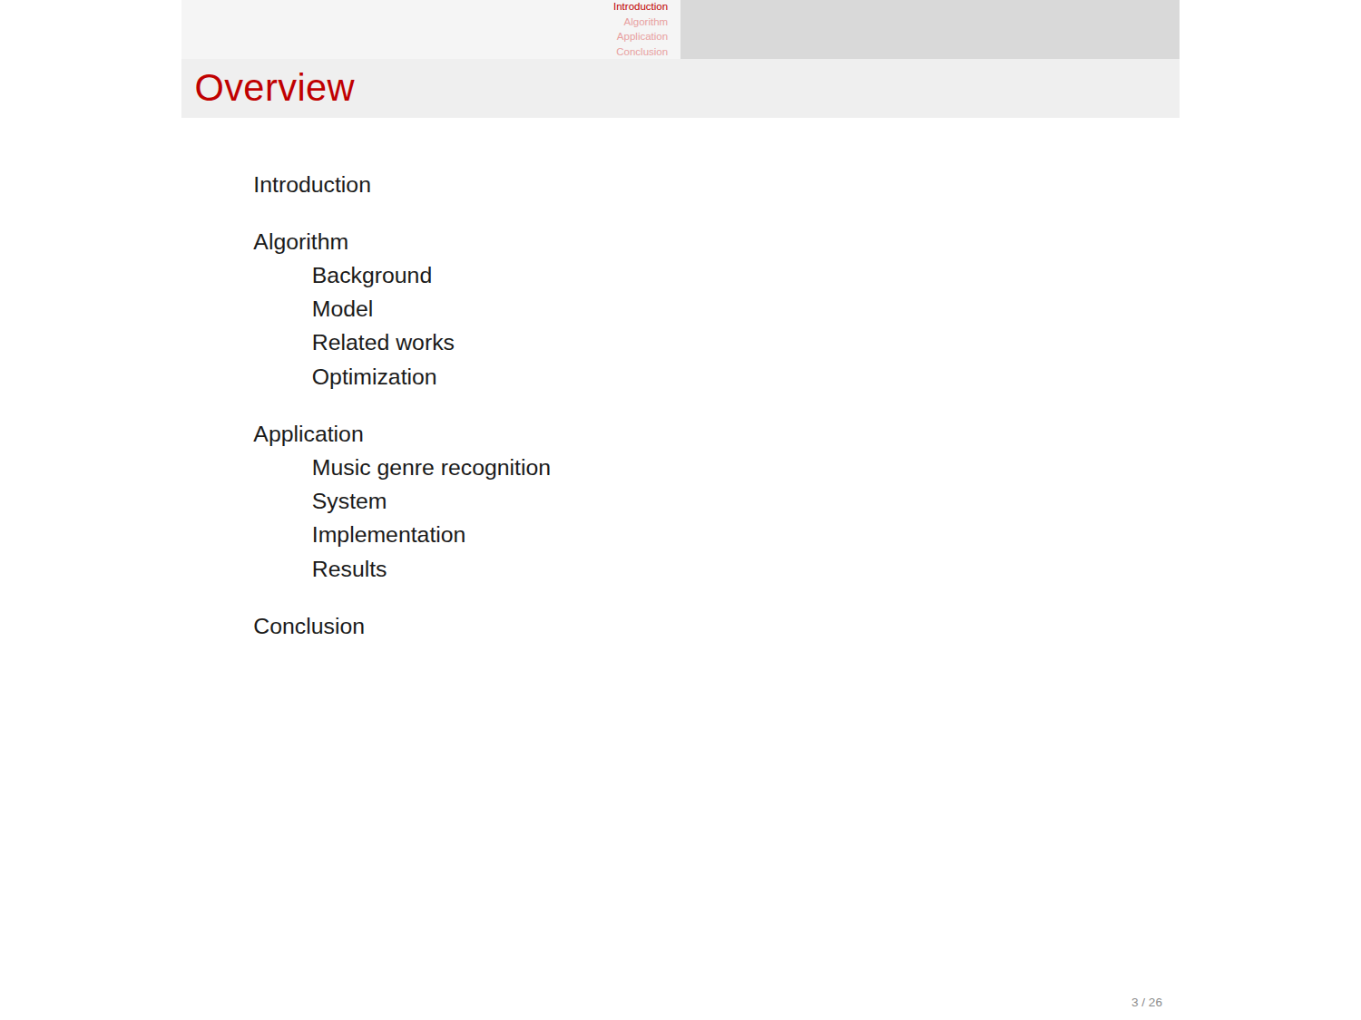Introduction Algorithm Application Conclusion
Overview
Introduction
Algorithm
Background
Model
Related works
Optimization
Application
Music genre recognition
System
Implementation
Results
Conclusion
3 / 26